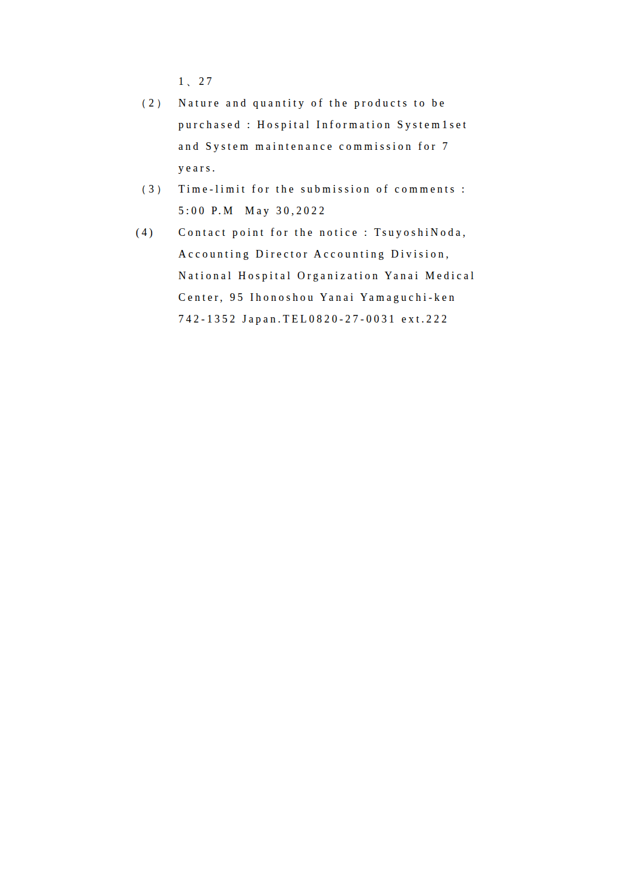1、27
（2） Nature and quantity of the products to be purchased : Hospital Information System1set and System maintenance commission for 7 years.
（3） Time-limit for the submission of comments : 5:00 P.M May 30,2022
(4) Contact point for the notice : TsuyoshiNoda, Accounting Director Accounting Division, National Hospital Organization Yanai Medical Center, 95 Ihonoshou Yanai Yamaguchi-ken 742-1352 Japan.TEL0820-27-0031 ext.222